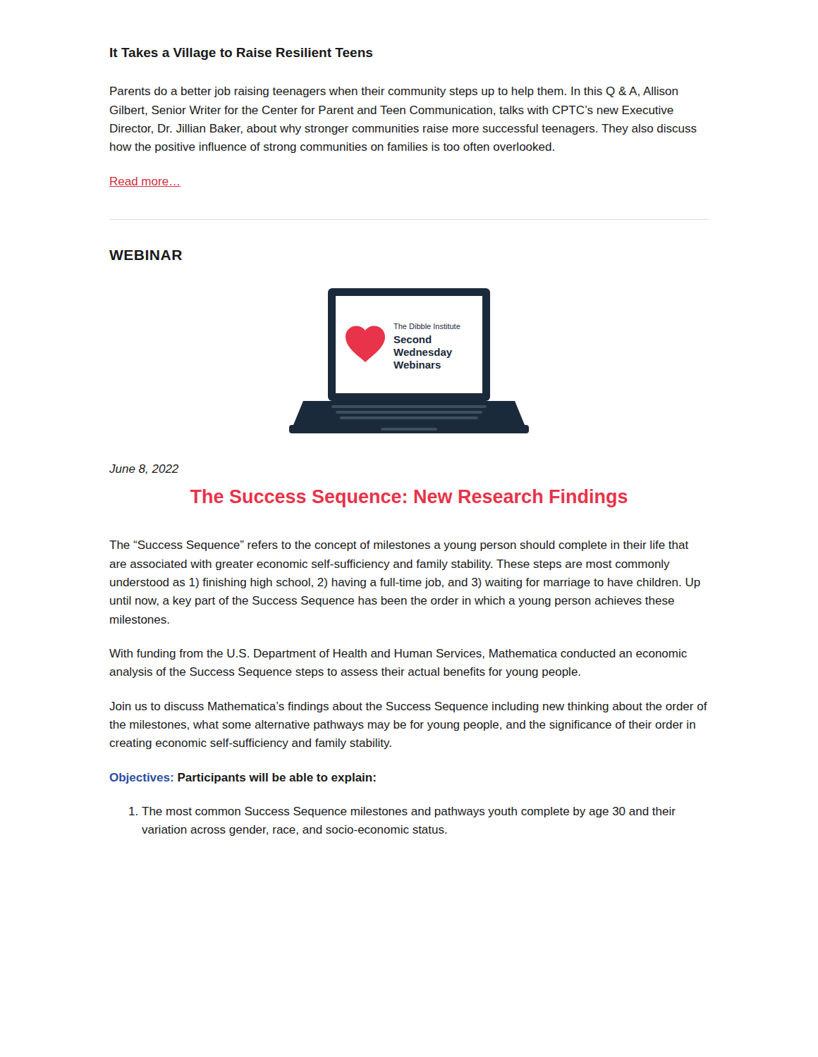It Takes a Village to Raise Resilient Teens
Parents do a better job raising teenagers when their community steps up to help them. In this Q & A, Allison Gilbert, Senior Writer for the Center for Parent and Teen Communication, talks with CPTC’s new Executive Director, Dr. Jillian Baker, about why stronger communities raise more successful teenagers. They also discuss how the positive influence of strong communities on families is too often overlooked.
Read more…
WEBINAR
The Dibble Institute Second Wednesday Webinars
June 8, 2022
The Success Sequence: New Research Findings
The “Success Sequence” refers to the concept of milestones a young person should complete in their life that are associated with greater economic self-sufficiency and family stability. These steps are most commonly understood as 1) finishing high school, 2) having a full-time job, and 3) waiting for marriage to have children. Up until now, a key part of the Success Sequence has been the order in which a young person achieves these milestones.
With funding from the U.S. Department of Health and Human Services, Mathematica conducted an economic analysis of the Success Sequence steps to assess their actual benefits for young people.
Join us to discuss Mathematica’s findings about the Success Sequence including new thinking about the order of the milestones, what some alternative pathways may be for young people, and the significance of their order in creating economic self-sufficiency and family stability.
Objectives: Participants will be able to explain:
The most common Success Sequence milestones and pathways youth complete by age 30 and their variation across gender, race, and socio-economic status.